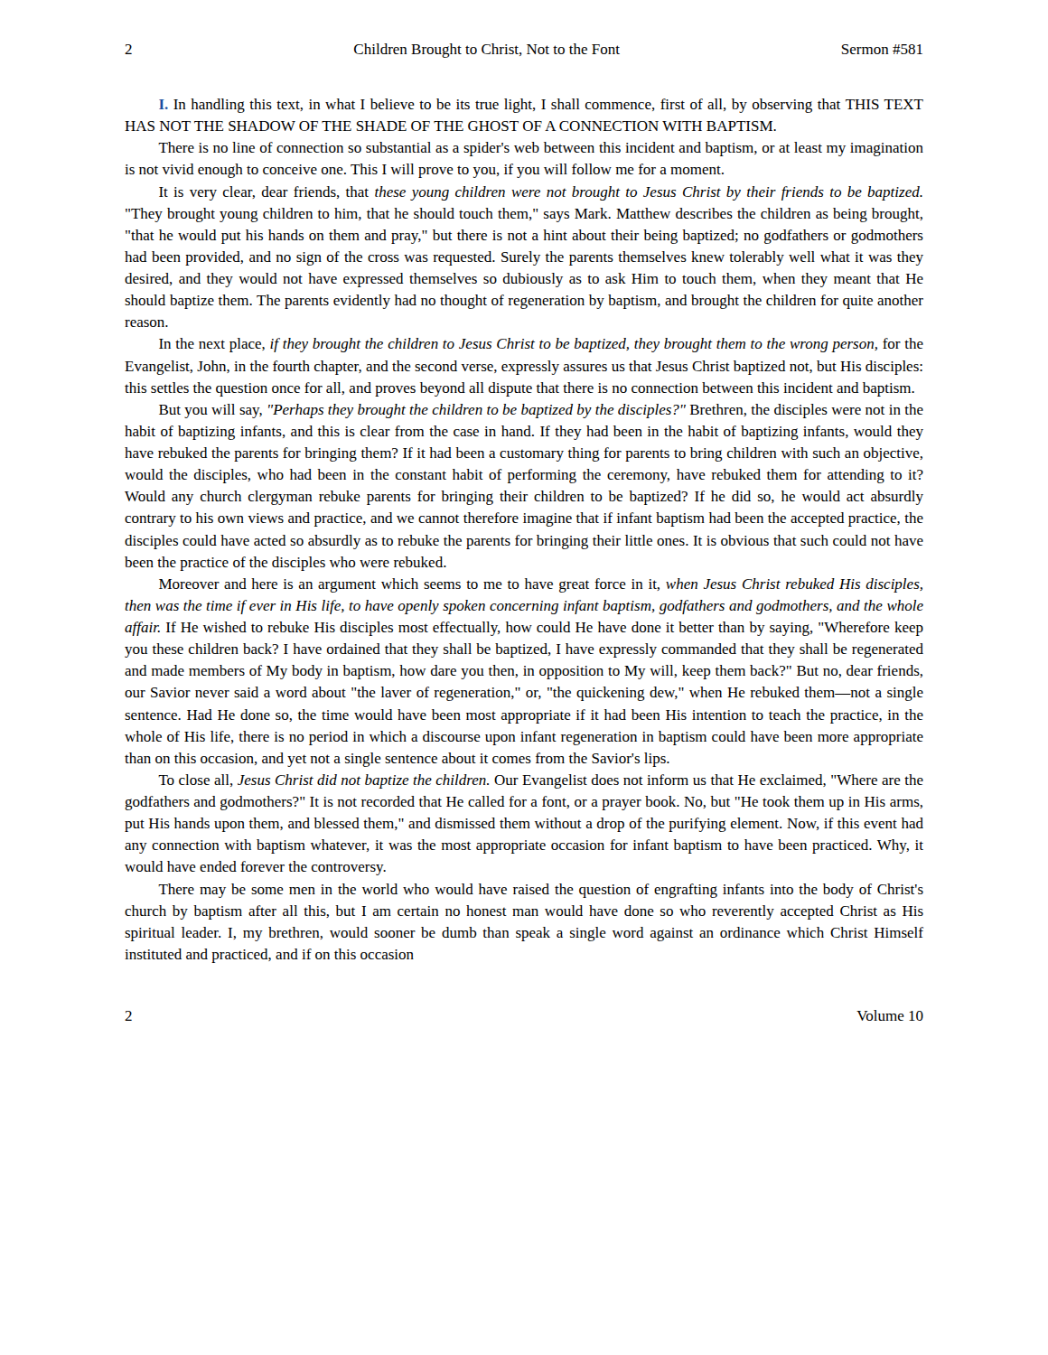2 Children Brought to Christ, Not to the Font Sermon #581
I. In handling this text, in what I believe to be its true light, I shall commence, first of all, by observing that THIS TEXT HAS NOT THE SHADOW OF THE SHADE OF THE GHOST OF A CONNECTION WITH BAPTISM.
There is no line of connection so substantial as a spider's web between this incident and baptism, or at least my imagination is not vivid enough to conceive one. This I will prove to you, if you will follow me for a moment.
It is very clear, dear friends, that these young children were not brought to Jesus Christ by their friends to be baptized. "They brought young children to him, that he should touch them," says Mark. Matthew describes the children as being brought, "that he would put his hands on them and pray," but there is not a hint about their being baptized; no godfathers or godmothers had been provided, and no sign of the cross was requested. Surely the parents themselves knew tolerably well what it was they desired, and they would not have expressed themselves so dubiously as to ask Him to touch them, when they meant that He should baptize them. The parents evidently had no thought of regeneration by baptism, and brought the children for quite another reason.
In the next place, if they brought the children to Jesus Christ to be baptized, they brought them to the wrong person, for the Evangelist, John, in the fourth chapter, and the second verse, expressly assures us that Jesus Christ baptized not, but His disciples: this settles the question once for all, and proves beyond all dispute that there is no connection between this incident and baptism.
But you will say, "Perhaps they brought the children to be baptized by the disciples?" Brethren, the disciples were not in the habit of baptizing infants, and this is clear from the case in hand. If they had been in the habit of baptizing infants, would they have rebuked the parents for bringing them? If it had been a customary thing for parents to bring children with such an objective, would the disciples, who had been in the constant habit of performing the ceremony, have rebuked them for attending to it? Would any church clergyman rebuke parents for bringing their children to be baptized? If he did so, he would act absurdly contrary to his own views and practice, and we cannot therefore imagine that if infant baptism had been the accepted practice, the disciples could have acted so absurdly as to rebuke the parents for bringing their little ones. It is obvious that such could not have been the practice of the disciples who were rebuked.
Moreover and here is an argument which seems to me to have great force in it, when Jesus Christ rebuked His disciples, then was the time if ever in His life, to have openly spoken concerning infant baptism, godfathers and godmothers, and the whole affair. If He wished to rebuke His disciples most effectually, how could He have done it better than by saying, "Wherefore keep you these children back? I have ordained that they shall be baptized, I have expressly commanded that they shall be regenerated and made members of My body in baptism, how dare you then, in opposition to My will, keep them back?" But no, dear friends, our Savior never said a word about "the laver of regeneration," or, "the quickening dew," when He rebuked them—not a single sentence. Had He done so, the time would have been most appropriate if it had been His intention to teach the practice, in the whole of His life, there is no period in which a discourse upon infant regeneration in baptism could have been more appropriate than on this occasion, and yet not a single sentence about it comes from the Savior's lips.
To close all, Jesus Christ did not baptize the children. Our Evangelist does not inform us that He exclaimed, "Where are the godfathers and godmothers?" It is not recorded that He called for a font, or a prayer book. No, but "He took them up in His arms, put His hands upon them, and blessed them," and dismissed them without a drop of the purifying element. Now, if this event had any connection with baptism whatever, it was the most appropriate occasion for infant baptism to have been practiced. Why, it would have ended forever the controversy.
There may be some men in the world who would have raised the question of engrafting infants into the body of Christ's church by baptism after all this, but I am certain no honest man would have done so who reverently accepted Christ as His spiritual leader. I, my brethren, would sooner be dumb than speak a single word against an ordinance which Christ Himself instituted and practiced, and if on this occasion
2 Volume 10